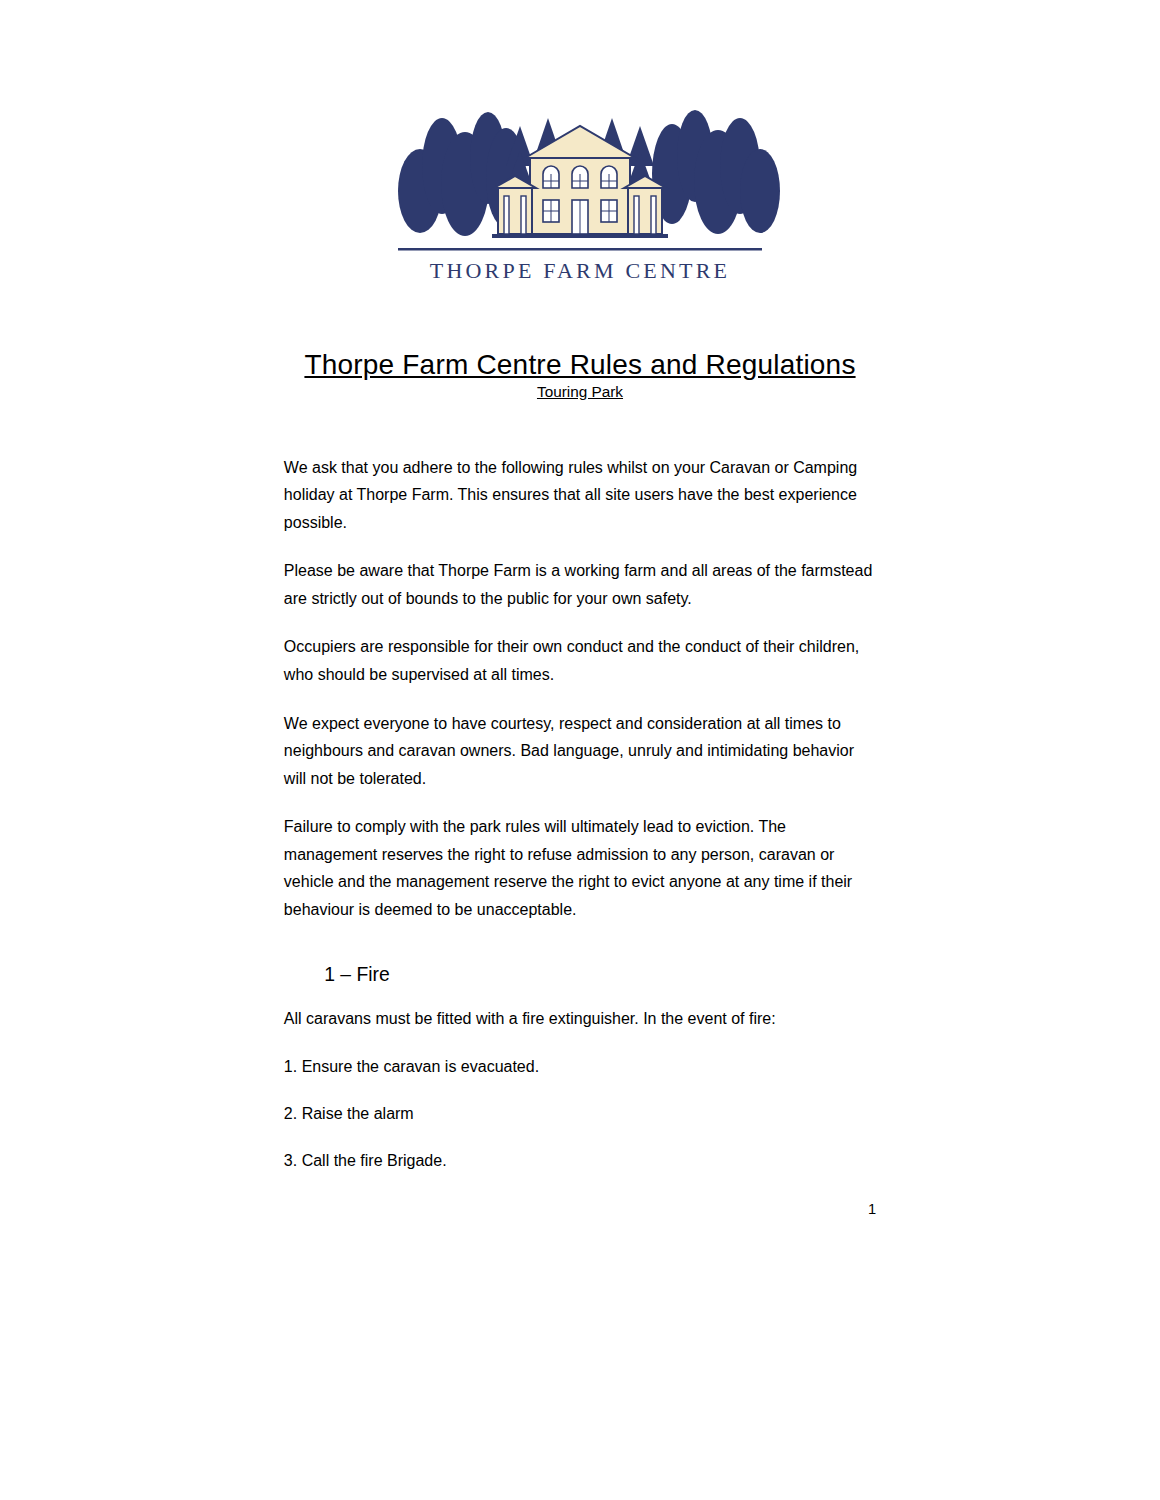THORPE FARM CENTRE
Thorpe Farm Centre Rules and Regulations
Touring Park
We ask that you adhere to the following rules whilst on your Caravan or Camping holiday at Thorpe Farm. This ensures that all site users have the best experience possible.
Please be aware that Thorpe Farm is a working farm and all areas of the farmstead are strictly out of bounds to the public for your own safety.
Occupiers are responsible for their own conduct and the conduct of their children, who should be supervised at all times.
We expect everyone to have courtesy, respect and consideration at all times to neighbours and caravan owners. Bad language, unruly and intimidating behavior will not be tolerated.
Failure to comply with the park rules will ultimately lead to eviction. The management reserves the right to refuse admission to any person, caravan or vehicle and the management reserve the right to evict anyone at any time if their behaviour is deemed to be unacceptable.
1 – Fire
All caravans must be fitted with a fire extinguisher. In the event of fire:
1. Ensure the caravan is evacuated.
2. Raise the alarm
3. Call the fire Brigade.
1